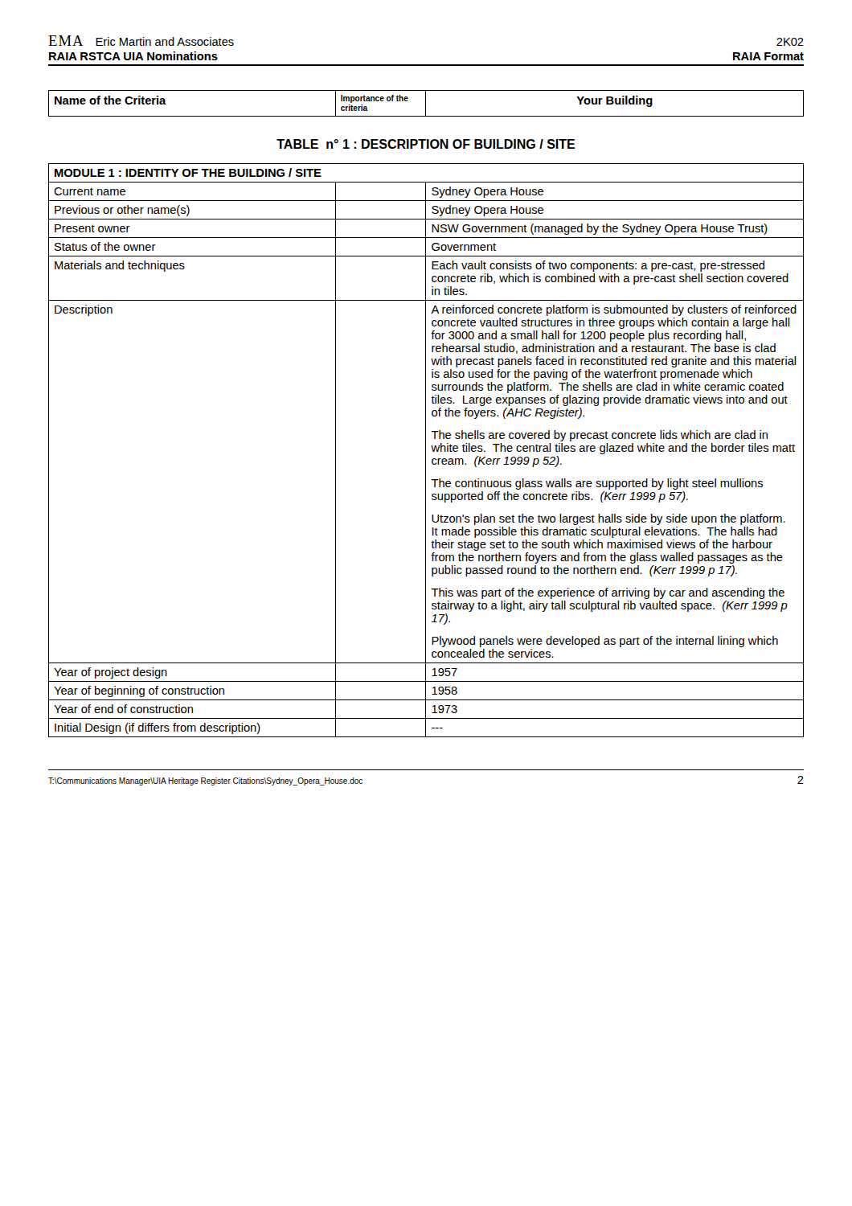EMAEric Martin and Associates
2K02
RAIA RSTCA UIA Nominations
RAIA Format
| Name of the Criteria | Importance of the criteria | Your Building |
TABLE n° 1 : DESCRIPTION OF BUILDING / SITE
| MODULE 1 : IDENTITY OF THE BUILDING / SITE |
| Current name | | Sydney Opera House |
| Previous or other name(s) | | Sydney Opera House |
| Present owner | | NSW Government (managed by the Sydney Opera House Trust) |
| Status of the owner | | Government |
| Materials and techniques | | Each vault consists of two components: a pre-cast, pre-stressed concrete rib, which is combined with a pre-cast shell section covered in tiles. |
| Description | | A reinforced concrete platform is submounted by clusters of reinforced concrete vaulted structures in three groups which contain a large hall for 3000 and a small hall for 1200 people plus recording hall, rehearsal studio, administration and a restaurant. The base is clad with precast panels faced in reconstituted red granite and this material is also used for the paving of the waterfront promenade which surrounds the platform. The shells are clad in white ceramic coated tiles. Large expanses of glazing provide dramatic views into and out of the foyers. (AHC Register). The shells are covered by precast concrete lids which are clad in white tiles. The central tiles are glazed white and the border tiles matt cream. (Kerr 1999 p 52). The continuous glass walls are supported by light steel mullions supported off the concrete ribs. (Kerr 1999 p 57). Utzon's plan set the two largest halls side by side upon the platform. It made possible this dramatic sculptural elevations. The halls had their stage set to the south which maximised views of the harbour from the northern foyers and from the glass walled passages as the public passed round to the northern end. (Kerr 1999 p 17). This was part of the experience of arriving by car and ascending the stairway to a light, airy tall sculptural rib vaulted space. (Kerr 1999 p 17). Plywood panels were developed as part of the internal lining which concealed the services. |
| Year of project design | | 1957 |
| Year of beginning of construction | | 1958 |
| Year of end of construction | | 1973 |
| Initial Design (if differs from description) | | --- |
T:\Communications Manager\UIA Heritage Register Citations\Sydney_Opera_House.doc
2